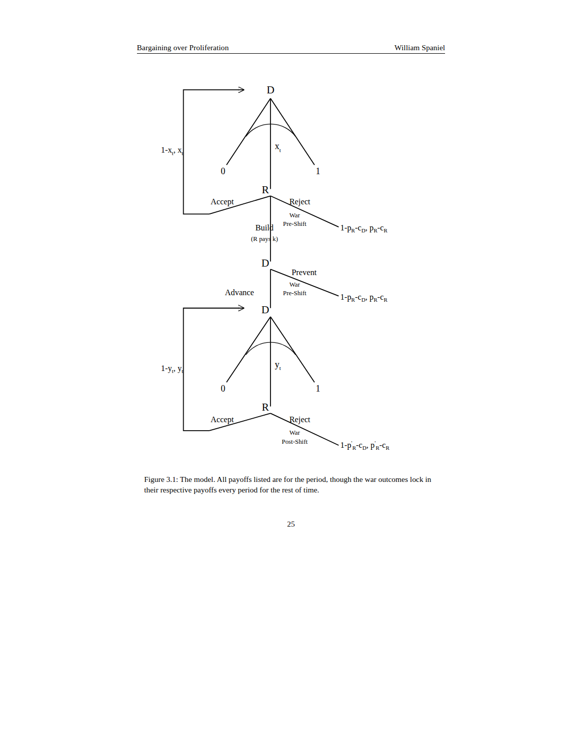Bargaining over Proliferation William Spaniel
Figure 3.1: Extensive-form game tree of the bargaining over proliferation model A game tree beginning with player D offering x sub t, player R accepting, rejecting (war pre-shift), or building; then D choosing to prevent (war pre-shift) or advance; then D offering y sub t, and R accepting or rejecting (war post-shift). D xt 0 1 R Accept Reject War Pre-Shift 1-pR-cD, pR-cR 1-xt, xt Build (R pays k) D Prevent War Pre-Shift 1-pR-cD, pR-cR Advance D yt 0 1 R Accept Reject War Post-Shift 1-p'R-cD, p'R-cR 1-yt, yt
Figure 3.1: The model. All payoffs listed are for the period, though the war outcomes lock in their respective payoffs every period for the rest of time.
25